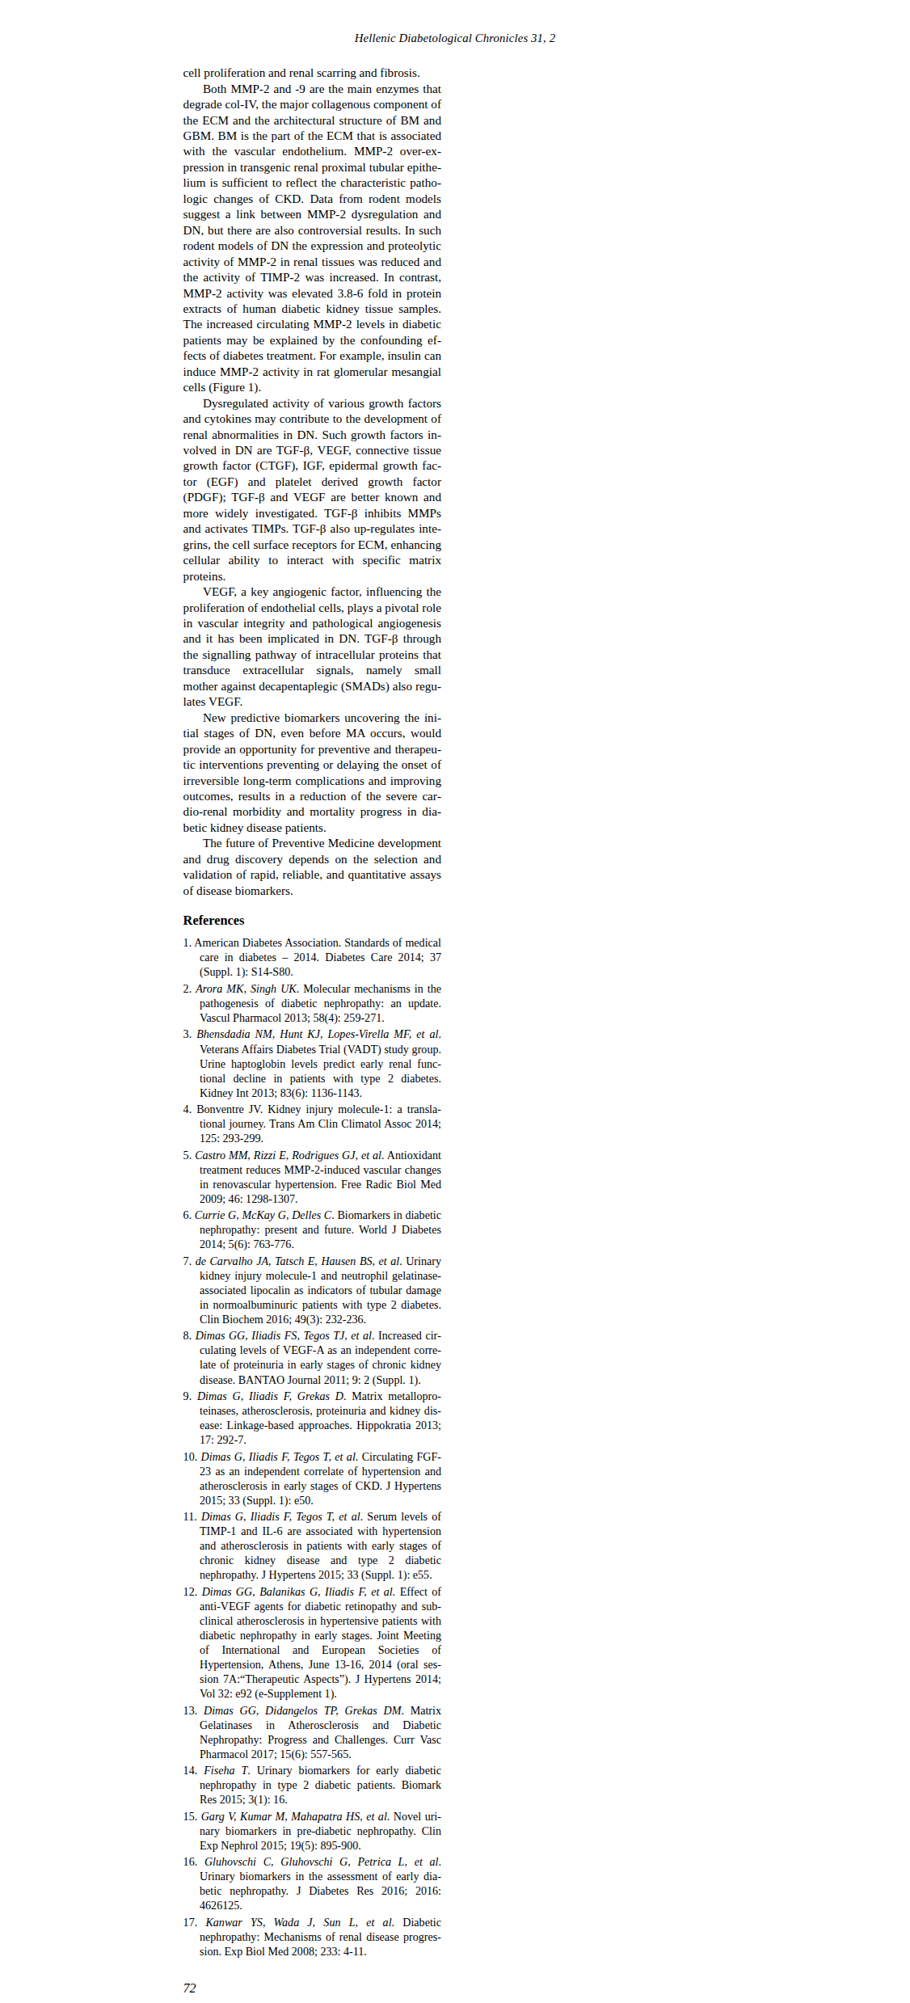Hellenic Diabetological Chronicles 31, 2
cell proliferation and renal scarring and fibrosis.
Both MMP-2 and -9 are the main enzymes that degrade col-IV, the major collagenous component of the ECM and the architectural structure of BM and GBM. BM is the part of the ECM that is associated with the vascular endothelium. MMP-2 over-expression in transgenic renal proximal tubular epithelium is sufficient to reflect the characteristic pathologic changes of CKD. Data from rodent models suggest a link between MMP-2 dysregulation and DN, but there are also controversial results. In such rodent models of DN the expression and proteolytic activity of MMP-2 in renal tissues was reduced and the activity of TIMP-2 was increased. In contrast, MMP-2 activity was elevated 3.8-6 fold in protein extracts of human diabetic kidney tissue samples. The increased circulating MMP-2 levels in diabetic patients may be explained by the confounding effects of diabetes treatment. For example, insulin can induce MMP-2 activity in rat glomerular mesangial cells (Figure 1).
Dysregulated activity of various growth factors and cytokines may contribute to the development of renal abnormalities in DN. Such growth factors involved in DN are TGF-β, VEGF, connective tissue growth factor (CTGF), IGF, epidermal growth factor (EGF) and platelet derived growth factor (PDGF); TGF-β and VEGF are better known and more widely investigated. TGF-β inhibits MMPs and activates TIMPs. TGF-β also up-regulates integrins, the cell surface receptors for ECM, enhancing cellular ability to interact with specific matrix proteins.
VEGF, a key angiogenic factor, influencing the proliferation of endothelial cells, plays a pivotal role in vascular integrity and pathological angiogenesis and it has been implicated in DN. TGF-β through the signalling pathway of intracellular proteins that transduce extracellular signals, namely small mother against decapentaplegic (SMADs) also regulates VEGF.
New predictive biomarkers uncovering the initial stages of DN, even before MA occurs, would provide an opportunity for preventive and therapeutic interventions preventing or delaying the onset of irreversible long-term complications and improving outcomes, results in a reduction of the severe cardio-renal morbidity and mortality progress in diabetic kidney disease patients.
The future of Preventive Medicine development and drug discovery depends on the selection and validation of rapid, reliable, and quantitative assays of disease biomarkers.
References
1. American Diabetes Association. Standards of medical care in diabetes – 2014. Diabetes Care 2014; 37 (Suppl. 1): S14-S80.
2. Arora MK, Singh UK. Molecular mechanisms in the pathogenesis of diabetic nephropathy: an update. Vascul Pharmacol 2013; 58(4): 259-271.
3. Bhensdadia NM, Hunt KJ, Lopes-Virella MF, et al. Veterans Affairs Diabetes Trial (VADT) study group. Urine haptoglobin levels predict early renal functional decline in patients with type 2 diabetes. Kidney Int 2013; 83(6): 1136-1143.
4. Bonventre JV. Kidney injury molecule-1: a translational journey. Trans Am Clin Climatol Assoc 2014; 125: 293-299.
5. Castro MM, Rizzi E, Rodrigues GJ, et al. Antioxidant treatment reduces MMP-2-induced vascular changes in renovascular hypertension. Free Radic Biol Med 2009; 46: 1298-1307.
6. Currie G, McKay G, Delles C. Biomarkers in diabetic nephropathy: present and future. World J Diabetes 2014; 5(6): 763-776.
7. de Carvalho JA, Tatsch E, Hausen BS, et al. Urinary kidney injury molecule-1 and neutrophil gelatinase-associated lipocalin as indicators of tubular damage in normoalbuminuric patients with type 2 diabetes. Clin Biochem 2016; 49(3): 232-236.
8. Dimas GG, Iliadis FS, Tegos TJ, et al. Increased circulating levels of VEGF-A as an independent correlate of proteinuria in early stages of chronic kidney disease. BANTAO Journal 2011; 9: 2 (Suppl. 1).
9. Dimas G, Iliadis F, Grekas D. Matrix metalloproteinases, atherosclerosis, proteinuria and kidney disease: Linkage-based approaches. Hippokratia 2013; 17: 292-7.
10. Dimas G, Iliadis F, Tegos T, et al. Circulating FGF-23 as an independent correlate of hypertension and atherosclerosis in early stages of CKD. J Hypertens 2015; 33 (Suppl. 1): e50.
11. Dimas G, Iliadis F, Tegos T, et al. Serum levels of TIMP-1 and IL-6 are associated with hypertension and atherosclerosis in patients with early stages of chronic kidney disease and type 2 diabetic nephropathy. J Hypertens 2015; 33 (Suppl. 1): e55.
12. Dimas GG, Balanikas G, Iliadis F, et al. Effect of anti-VEGF agents for diabetic retinopathy and sub-clinical atherosclerosis in hypertensive patients with diabetic nephropathy in early stages. Joint Meeting of International and European Societies of Hypertension, Athens, June 13-16, 2014 (oral session 7A:“Therapeutic Aspects”). J Hypertens 2014; Vol 32: e92 (e-Supplement 1).
13. Dimas GG, Didangelos TP, Grekas DM. Matrix Gelatinases in Atherosclerosis and Diabetic Nephropathy: Progress and Challenges. Curr Vasc Pharmacol 2017; 15(6): 557-565.
14. Fiseha T. Urinary biomarkers for early diabetic nephropathy in type 2 diabetic patients. Biomark Res 2015; 3(1): 16.
15. Garg V, Kumar M, Mahapatra HS, et al. Novel urinary biomarkers in pre-diabetic nephropathy. Clin Exp Nephrol 2015; 19(5): 895-900.
16. Gluhovschi C, Gluhovschi G, Petrica L, et al. Urinary biomarkers in the assessment of early diabetic nephropathy. J Diabetes Res 2016; 2016: 4626125.
17. Kanwar YS, Wada J, Sun L, et al. Diabetic nephropathy: Mechanisms of renal disease progression. Exp Biol Med 2008; 233: 4-11.
72